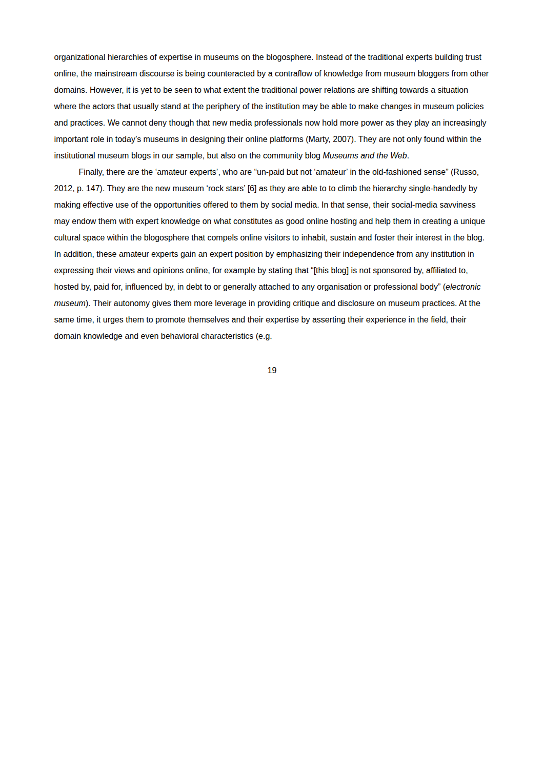organizational hierarchies of expertise in museums on the blogosphere. Instead of the traditional experts building trust online, the mainstream discourse is being counteracted by a contraflow of knowledge from museum bloggers from other domains. However, it is yet to be seen to what extent the traditional power relations are shifting towards a situation where the actors that usually stand at the periphery of the institution may be able to make changes in museum policies and practices. We cannot deny though that new media professionals now hold more power as they play an increasingly important role in today’s museums in designing their online platforms (Marty, 2007). They are not only found within the institutional museum blogs in our sample, but also on the community blog Museums and the Web.
Finally, there are the ‘amateur experts’, who are “un-paid but not ‘amateur’ in the old-fashioned sense” (Russo, 2012, p. 147). They are the new museum ‘rock stars’ [6] as they are able to to climb the hierarchy single-handedly by making effective use of the opportunities offered to them by social media. In that sense, their social-media savviness may endow them with expert knowledge on what constitutes as good online hosting and help them in creating a unique cultural space within the blogosphere that compels online visitors to inhabit, sustain and foster their interest in the blog. In addition, these amateur experts gain an expert position by emphasizing their independence from any institution in expressing their views and opinions online, for example by stating that “[this blog] is not sponsored by, affiliated to, hosted by, paid for, influenced by, in debt to or generally attached to any organisation or professional body” (electronic museum). Their autonomy gives them more leverage in providing critique and disclosure on museum practices. At the same time, it urges them to promote themselves and their expertise by asserting their experience in the field, their domain knowledge and even behavioral characteristics (e.g.
19